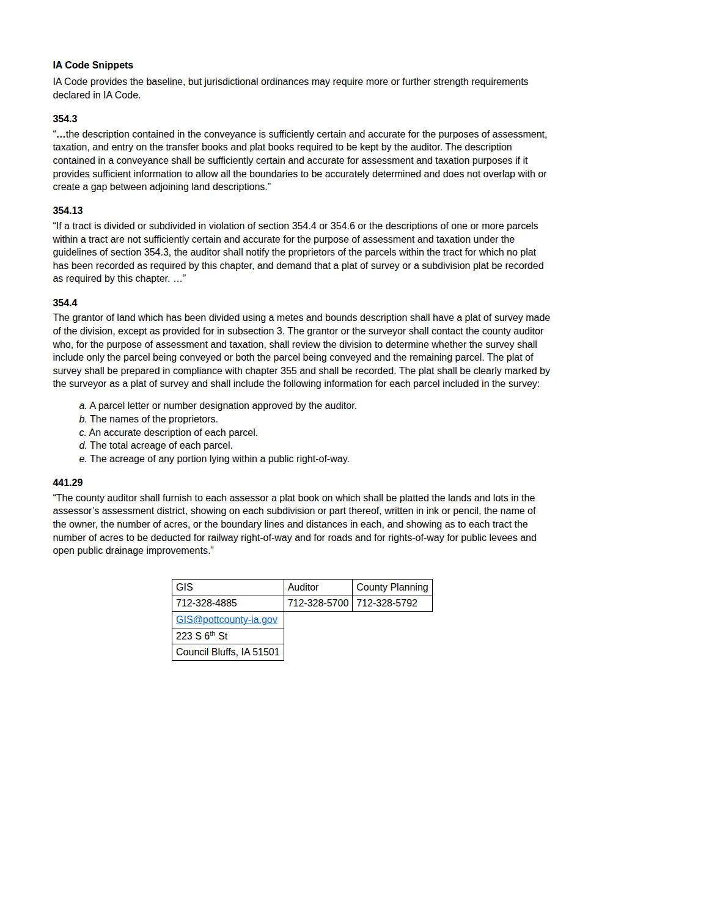IA Code Snippets
IA Code provides the baseline, but jurisdictional ordinances may require more or further strength requirements declared in IA Code.
354.3
“…the description contained in the conveyance is sufficiently certain and accurate for the purposes of assessment, taxation, and entry on the transfer books and plat books required to be kept by the auditor. The description contained in a conveyance shall be sufficiently certain and accurate for assessment and taxation purposes if it provides sufficient information to allow all the boundaries to be accurately determined and does not overlap with or create a gap between adjoining land descriptions.”
354.13
“If a tract is divided or subdivided in violation of section 354.4 or 354.6 or the descriptions of one or more parcels within a tract are not sufficiently certain and accurate for the purpose of assessment and taxation under the guidelines of section 354.3, the auditor shall notify the proprietors of the parcels within the tract for which no plat has been recorded as required by this chapter, and demand that a plat of survey or a subdivision plat be recorded as required by this chapter. …”
354.4
The grantor of land which has been divided using a metes and bounds description shall have a plat of survey made of the division, except as provided for in subsection 3. The grantor or the surveyor shall contact the county auditor who, for the purpose of assessment and taxation, shall review the division to determine whether the survey shall include only the parcel being conveyed or both the parcel being conveyed and the remaining parcel. The plat of survey shall be prepared in compliance with chapter 355 and shall be recorded. The plat shall be clearly marked by the surveyor as a plat of survey and shall include the following information for each parcel included in the survey:
a. A parcel letter or number designation approved by the auditor.
b. The names of the proprietors.
c. An accurate description of each parcel.
d. The total acreage of each parcel.
e. The acreage of any portion lying within a public right-of-way.
441.29
“The county auditor shall furnish to each assessor a plat book on which shall be platted the lands and lots in the assessor’s assessment district, showing on each subdivision or part thereof, written in ink or pencil, the name of the owner, the number of acres, or the boundary lines and distances in each, and showing as to each tract the number of acres to be deducted for railway right-of-way and for roads and for rights-of-way for public levees and open public drainage improvements.”
| GIS | Auditor | County Planning |
| 712-328-4885 | 712-328-5700 | 712-328-5792 |
| GIS@pottcounty-ia.gov | | |
| 223 S 6 th St | | |
| Council Bluffs, IA 51501 | | |